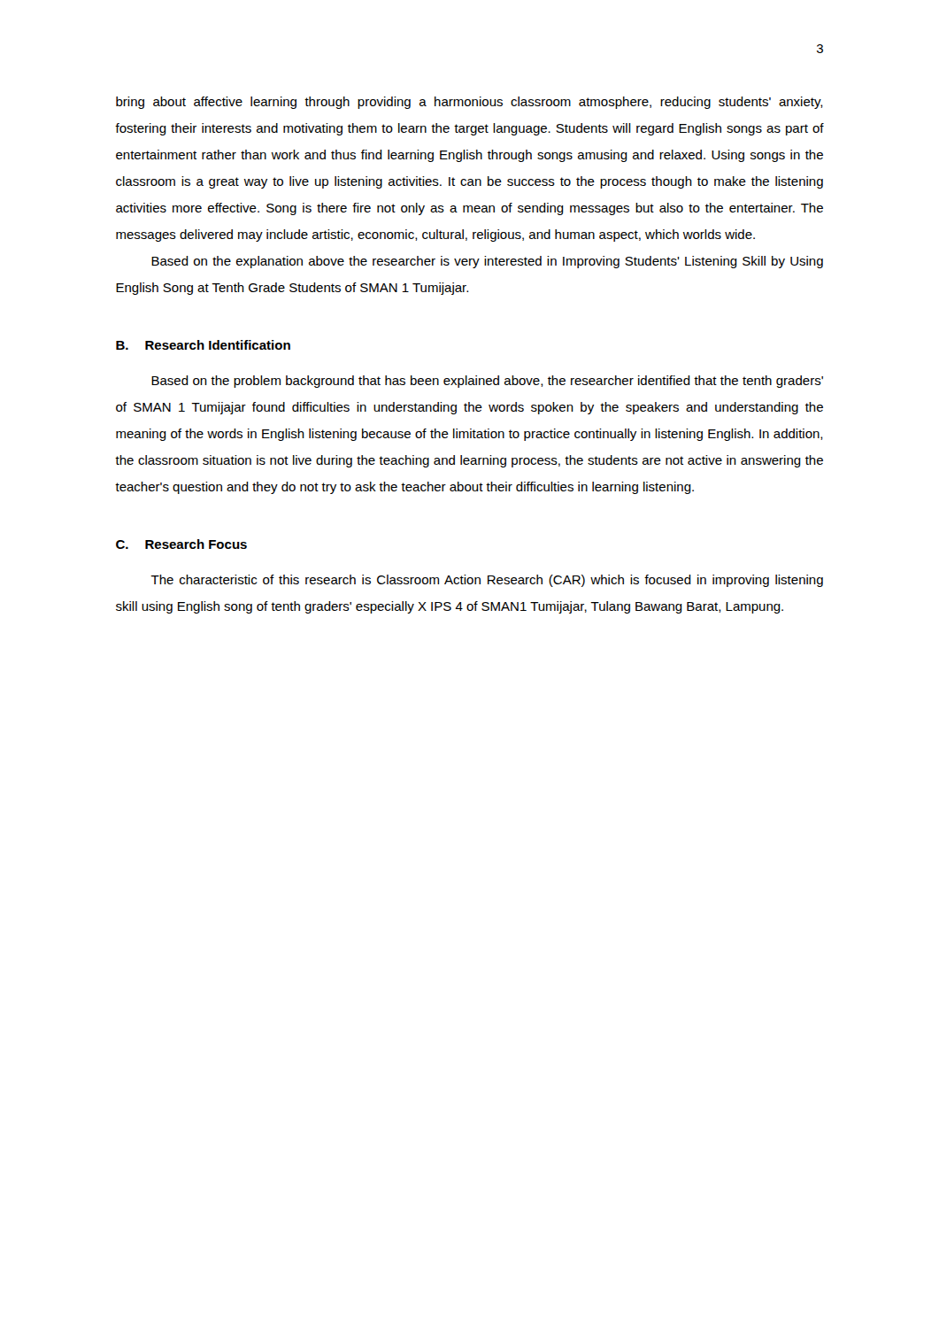3
bring about affective learning through providing a harmonious classroom atmosphere, reducing students' anxiety, fostering their interests and motivating them to learn the target language. Students will regard English songs as part of entertainment rather than work and thus find learning English through songs amusing and relaxed. Using songs in the classroom is a great way to live up listening activities. It can be success to the process though to make the listening activities more effective. Song is there fire not only as a mean of sending messages but also to the entertainer. The messages delivered may include artistic, economic, cultural, religious, and human aspect, which worlds wide.
Based on the explanation above the researcher is very interested in Improving Students' Listening Skill by Using English Song at Tenth Grade Students of SMAN 1 Tumijajar.
B. Research Identification
Based on the problem background that has been explained above, the researcher identified that the tenth graders' of SMAN 1 Tumijajar found difficulties in understanding the words spoken by the speakers and understanding the meaning of the words in English listening because of the limitation to practice continually in listening English. In addition, the classroom situation is not live during the teaching and learning process, the students are not active in answering the teacher's question and they do not try to ask the teacher about their difficulties in learning listening.
C. Research Focus
The characteristic of this research is Classroom Action Research (CAR) which is focused in improving listening skill using English song of tenth graders' especially X IPS 4 of SMAN1 Tumijajar, Tulang Bawang Barat, Lampung.